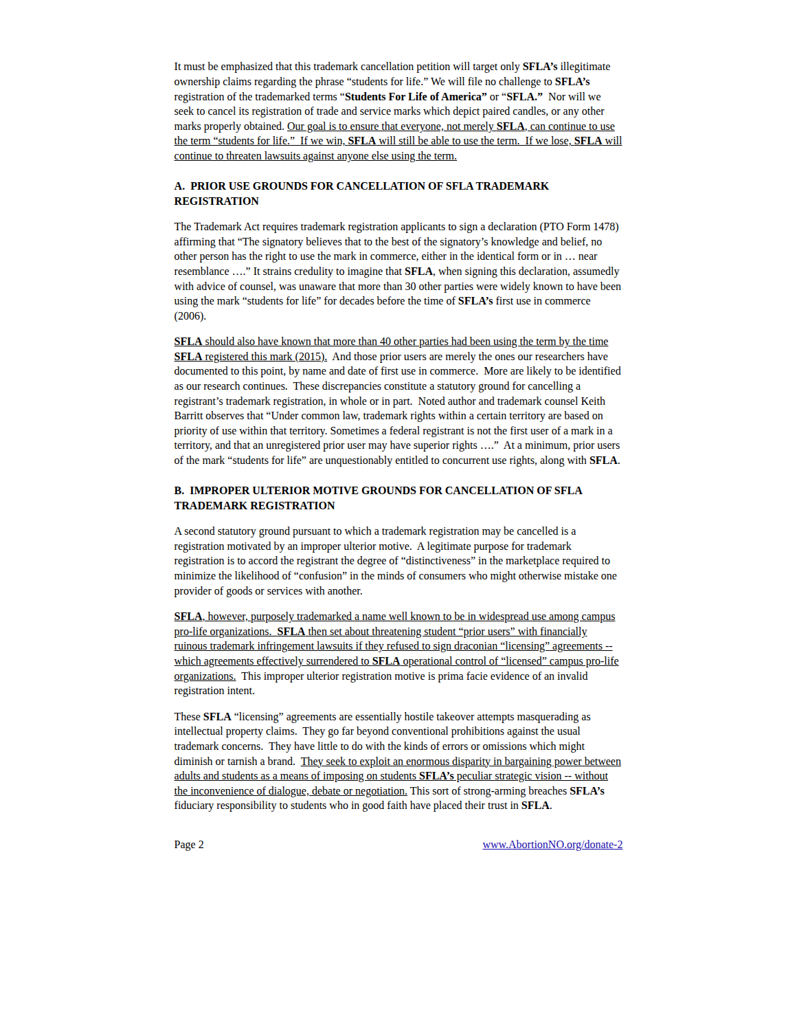It must be emphasized that this trademark cancellation petition will target only SFLA’s illegitimate ownership claims regarding the phrase “students for life.” We will file no challenge to SFLA’s registration of the trademarked terms “Students For Life of America” or “SFLA.” Nor will we seek to cancel its registration of trade and service marks which depict paired candles, or any other marks properly obtained. Our goal is to ensure that everyone, not merely SFLA, can continue to use the term “students for life.” If we win, SFLA will still be able to use the term. If we lose, SFLA will continue to threaten lawsuits against anyone else using the term.
A. Prior Use Grounds for Cancellation of SFLA Trademark Registration
The Trademark Act requires trademark registration applicants to sign a declaration (PTO Form 1478) affirming that “The signatory believes that to the best of the signatory’s knowledge and belief, no other person has the right to use the mark in commerce, either in the identical form or in … near resemblance ….” It strains credulity to imagine that SFLA, when signing this declaration, assumedly with advice of counsel, was unaware that more than 30 other parties were widely known to have been using the mark “students for life” for decades before the time of SFLA’s first use in commerce (2006).
SFLA should also have known that more than 40 other parties had been using the term by the time SFLA registered this mark (2015). And those prior users are merely the ones our researchers have documented to this point, by name and date of first use in commerce. More are likely to be identified as our research continues. These discrepancies constitute a statutory ground for cancelling a registrant’s trademark registration, in whole or in part. Noted author and trademark counsel Keith Barritt observes that “Under common law, trademark rights within a certain territory are based on priority of use within that territory. Sometimes a federal registrant is not the first user of a mark in a territory, and that an unregistered prior user may have superior rights ….” At a minimum, prior users of the mark “students for life” are unquestionably entitled to concurrent use rights, along with SFLA.
B. Improper Ulterior Motive Grounds for Cancellation of SFLA Trademark Registration
A second statutory ground pursuant to which a trademark registration may be cancelled is a registration motivated by an improper ulterior motive. A legitimate purpose for trademark registration is to accord the registrant the degree of “distinctiveness” in the marketplace required to minimize the likelihood of “confusion” in the minds of consumers who might otherwise mistake one provider of goods or services with another.
SFLA, however, purposely trademarked a name well known to be in widespread use among campus pro-life organizations. SFLA then set about threatening student “prior users” with financially ruinous trademark infringement lawsuits if they refused to sign draconian “licensing” agreements -- which agreements effectively surrendered to SFLA operational control of “licensed” campus pro-life organizations. This improper ulterior registration motive is prima facie evidence of an invalid registration intent.
These SFLA “licensing” agreements are essentially hostile takeover attempts masquerading as intellectual property claims. They go far beyond conventional prohibitions against the usual trademark concerns. They have little to do with the kinds of errors or omissions which might diminish or tarnish a brand. They seek to exploit an enormous disparity in bargaining power between adults and students as a means of imposing on students SFLA’s peculiar strategic vision -- without the inconvenience of dialogue, debate or negotiation. This sort of strong-arming breaches SFLA’s fiduciary responsibility to students who in good faith have placed their trust in SFLA.
Page 2 www.AbortionNO.org/donate-2